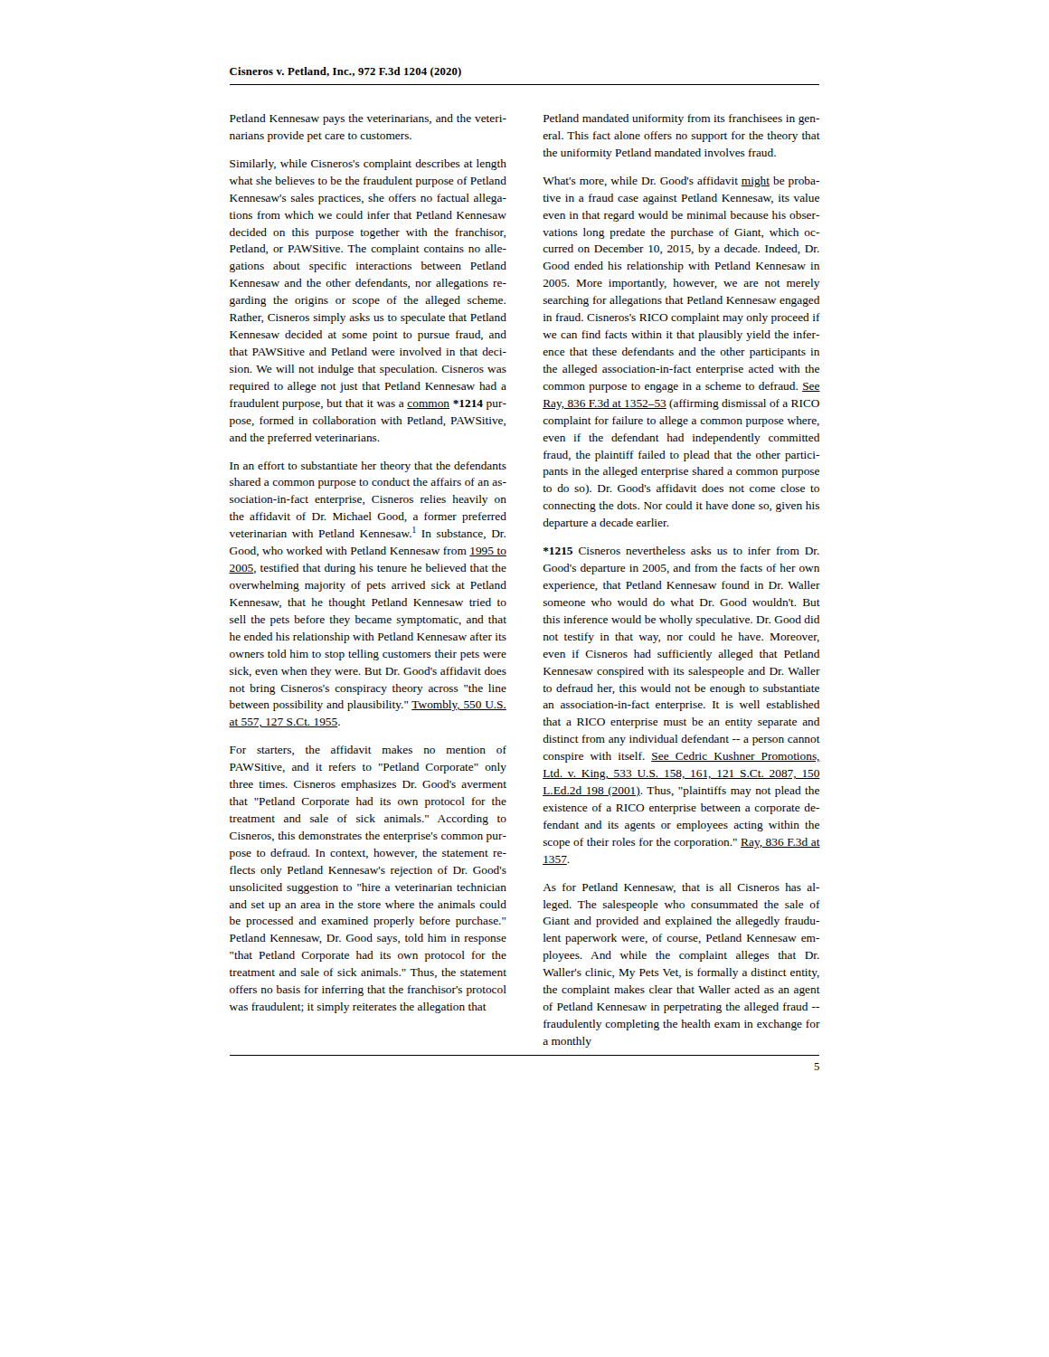Cisneros v. Petland, Inc., 972 F.3d 1204 (2020)
Petland Kennesaw pays the veterinarians, and the veterinarians provide pet care to customers.
Similarly, while Cisneros's complaint describes at length what she believes to be the fraudulent purpose of Petland Kennesaw's sales practices, she offers no factual allegations from which we could infer that Petland Kennesaw decided on this purpose together with the franchisor, Petland, or PAWSitive. The complaint contains no allegations about specific interactions between Petland Kennesaw and the other defendants, nor allegations regarding the origins or scope of the alleged scheme. Rather, Cisneros simply asks us to speculate that Petland Kennesaw decided at some point to pursue fraud, and that PAWSitive and Petland were involved in that decision. We will not indulge that speculation. Cisneros was required to allege not just that Petland Kennesaw had a fraudulent purpose, but that it was a common *1214 purpose, formed in collaboration with Petland, PAWSitive, and the preferred veterinarians.
In an effort to substantiate her theory that the defendants shared a common purpose to conduct the affairs of an association-in-fact enterprise, Cisneros relies heavily on the affidavit of Dr. Michael Good, a former preferred veterinarian with Petland Kennesaw.1 In substance, Dr. Good, who worked with Petland Kennesaw from 1995 to 2005, testified that during his tenure he believed that the overwhelming majority of pets arrived sick at Petland Kennesaw, that he thought Petland Kennesaw tried to sell the pets before they became symptomatic, and that he ended his relationship with Petland Kennesaw after its owners told him to stop telling customers their pets were sick, even when they were. But Dr. Good's affidavit does not bring Cisneros's conspiracy theory across "the line between possibility and plausibility." Twombly, 550 U.S. at 557, 127 S.Ct. 1955.
For starters, the affidavit makes no mention of PAWSitive, and it refers to "Petland Corporate" only three times. Cisneros emphasizes Dr. Good's averment that "Petland Corporate had its own protocol for the treatment and sale of sick animals." According to Cisneros, this demonstrates the enterprise's common purpose to defraud. In context, however, the statement reflects only Petland Kennesaw's rejection of Dr. Good's unsolicited suggestion to "hire a veterinarian technician and set up an area in the store where the animals could be processed and examined properly before purchase." Petland Kennesaw, Dr. Good says, told him in response "that Petland Corporate had its own protocol for the treatment and sale of sick animals." Thus, the statement offers no basis for inferring that the franchisor's protocol was fraudulent; it simply reiterates the allegation that
Petland mandated uniformity from its franchisees in general. This fact alone offers no support for the theory that the uniformity Petland mandated involves fraud.
What's more, while Dr. Good's affidavit might be probative in a fraud case against Petland Kennesaw, its value even in that regard would be minimal because his observations long predate the purchase of Giant, which occurred on December 10, 2015, by a decade. Indeed, Dr. Good ended his relationship with Petland Kennesaw in 2005. More importantly, however, we are not merely searching for allegations that Petland Kennesaw engaged in fraud. Cisneros's RICO complaint may only proceed if we can find facts within it that plausibly yield the inference that these defendants and the other participants in the alleged association-in-fact enterprise acted with the common purpose to engage in a scheme to defraud. See Ray, 836 F.3d at 1352–53 (affirming dismissal of a RICO complaint for failure to allege a common purpose where, even if the defendant had independently committed fraud, the plaintiff failed to plead that the other participants in the alleged enterprise shared a common purpose to do so). Dr. Good's affidavit does not come close to connecting the dots. Nor could it have done so, given his departure a decade earlier.
*1215 Cisneros nevertheless asks us to infer from Dr. Good's departure in 2005, and from the facts of her own experience, that Petland Kennesaw found in Dr. Waller someone who would do what Dr. Good wouldn't. But this inference would be wholly speculative. Dr. Good did not testify in that way, nor could he have. Moreover, even if Cisneros had sufficiently alleged that Petland Kennesaw conspired with its salespeople and Dr. Waller to defraud her, this would not be enough to substantiate an association-in-fact enterprise. It is well established that a RICO enterprise must be an entity separate and distinct from any individual defendant -- a person cannot conspire with itself. See Cedric Kushner Promotions, Ltd. v. King, 533 U.S. 158, 161, 121 S.Ct. 2087, 150 L.Ed.2d 198 (2001). Thus, "plaintiffs may not plead the existence of a RICO enterprise between a corporate defendant and its agents or employees acting within the scope of their roles for the corporation." Ray, 836 F.3d at 1357.
As for Petland Kennesaw, that is all Cisneros has alleged. The salespeople who consummated the sale of Giant and provided and explained the allegedly fraudulent paperwork were, of course, Petland Kennesaw employees. And while the complaint alleges that Dr. Waller's clinic, My Pets Vet, is formally a distinct entity, the complaint makes clear that Waller acted as an agent of Petland Kennesaw in perpetrating the alleged fraud -- fraudulently completing the health exam in exchange for a monthly
5